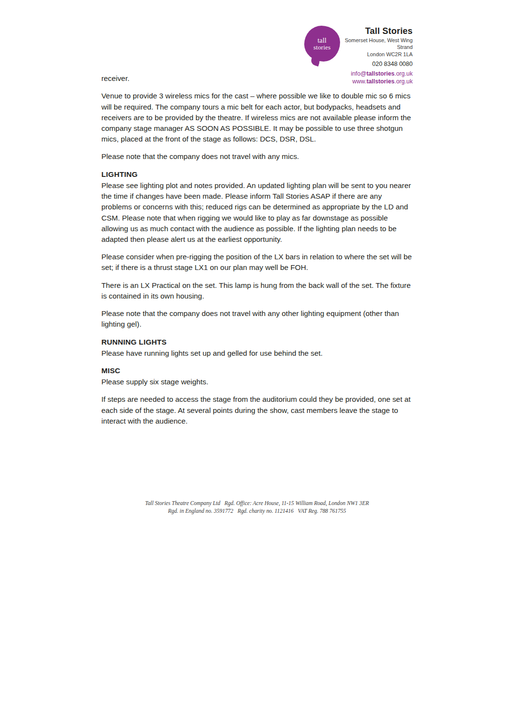tall stories
Tall Stories
Somerset House, West Wing
Strand
London WC2R 1LA
020 8348 0080
info@tallstories.org.uk
www.tallstories.org.uk
receiver.
Venue to provide 3 wireless mics for the cast – where possible we like to double mic so 6 mics will be required. The company tours a mic belt for each actor, but bodypacks, headsets and receivers are to be provided by the theatre. If wireless mics are not available please inform the company stage manager AS SOON AS POSSIBLE. It may be possible to use three shotgun mics, placed at the front of the stage as follows: DCS, DSR, DSL.
Please note that the company does not travel with any mics.
LIGHTING
Please see lighting plot and notes provided. An updated lighting plan will be sent to you nearer the time if changes have been made. Please inform Tall Stories ASAP if there are any problems or concerns with this; reduced rigs can be determined as appropriate by the LD and CSM. Please note that when rigging we would like to play as far downstage as possible allowing us as much contact with the audience as possible. If the lighting plan needs to be adapted then please alert us at the earliest opportunity.
Please consider when pre-rigging the position of the LX bars in relation to where the set will be set; if there is a thrust stage LX1 on our plan may well be FOH.
There is an LX Practical on the set. This lamp is hung from the back wall of the set. The fixture is contained in its own housing.
Please note that the company does not travel with any other lighting equipment (other than lighting gel).
RUNNING LIGHTS
Please have running lights set up and gelled for use behind the set.
MISC
Please supply six stage weights.
If steps are needed to access the stage from the auditorium could they be provided, one set at each side of the stage. At several points during the show, cast members leave the stage to interact with the audience.
Tall Stories Theatre Company Ltd Rgd. Office: Acre House, 11-15 William Road, London NW1 3ER
Rgd. in England no. 3591772 Rgd. charity no. 1121416 VAT Reg. 788 761755